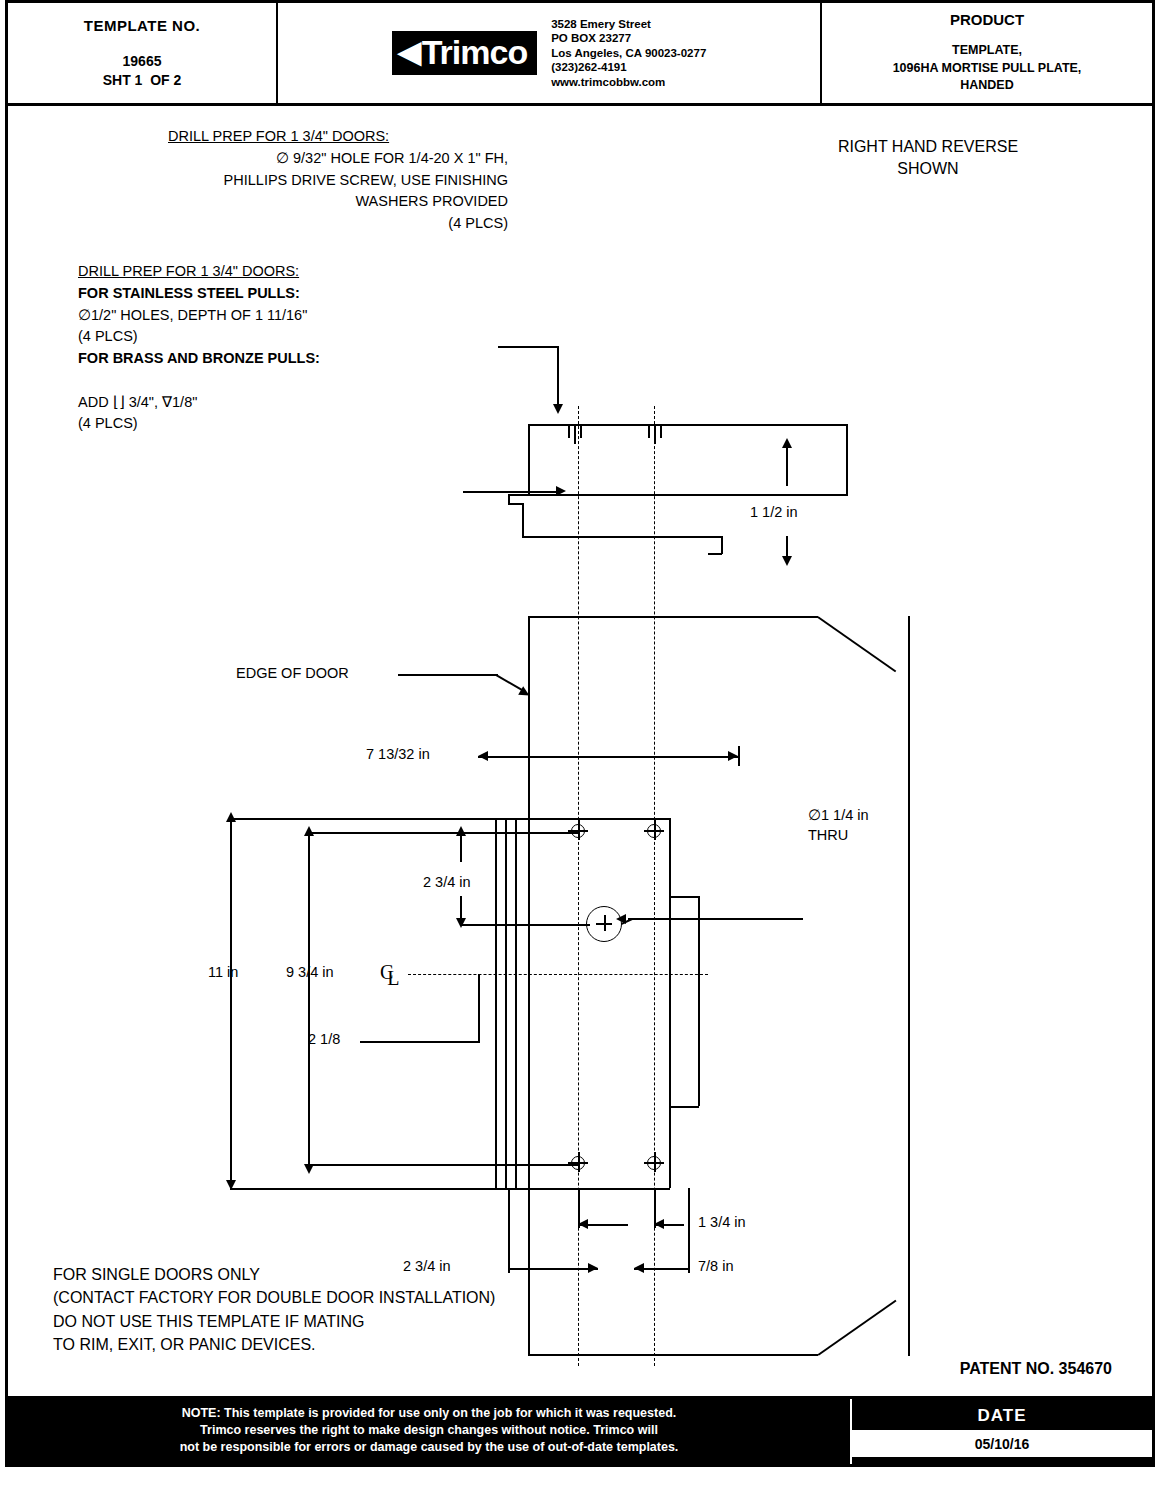TEMPLATE NO.
19665
SHT 1 OF 2
◀Trimco
3528 Emery Street
PO BOX 23277
Los Angeles, CA 90023-0277
(323)262-4191
www.trimcobbw.com
PRODUCT
TEMPLATE,
1096HA MORTISE PULL PLATE,
HANDED
RIGHT HAND REVERSE
SHOWN
DRILL PREP FOR 1 3/4" DOORS: ∅ 9/32" HOLE FOR 1/4-20 X 1" FH,
PHILLIPS DRIVE SCREW, USE FINISHING
WASHERS PROVIDED
(4 PLCS)
DRILL PREP FOR 1 3/4" DOORS:
FOR STAINLESS STEEL PULLS:
∅1/2" HOLES, DEPTH OF 1 11/16"
(4 PLCS)
FOR BRASS AND BRONZE PULLS:
ADD ⌊⌋ 3/4", ∇1/8"
(4 PLCS)
1 1/2 in
EDGE OF DOOR
∅1 1/4 in
THRU
7 13/32 in
11 in
9 3/4 in
2 3/4 in
CL
2 1/8
1 3/4 in
2 3/4 in
7/8 in
FOR SINGLE DOORS ONLY
(CONTACT FACTORY FOR DOUBLE DOOR INSTALLATION)
DO NOT USE THIS TEMPLATE IF MATING
TO RIM, EXIT, OR PANIC DEVICES.
PATENT NO. 354670
NOTE: This template is provided for use only on the job for which it was requested.
Trimco reserves the right to make design changes without notice. Trimco will
not be responsible for errors or damage caused by the use of out-of-date templates.
DATE
05/10/16